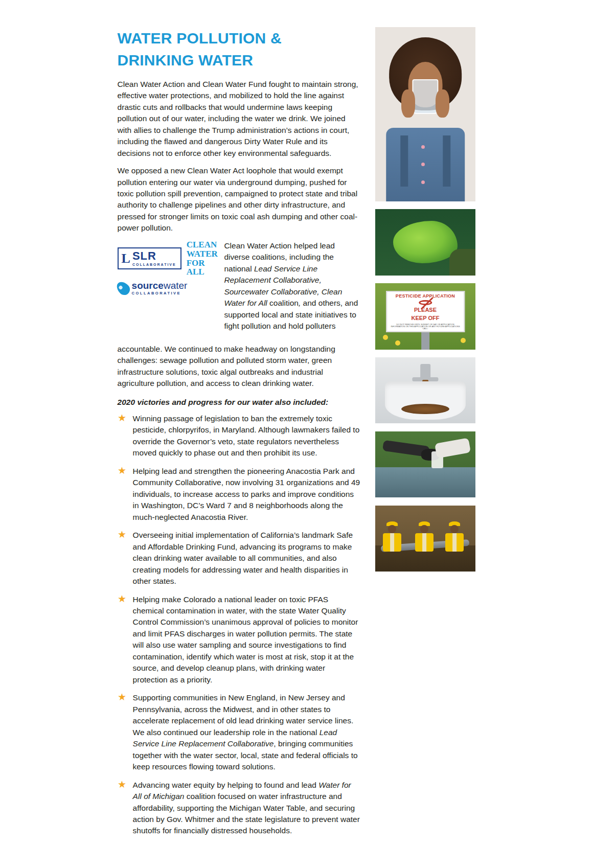Water Pollution & Drinking Water
Clean Water Action and Clean Water Fund fought to maintain strong, effective water protections, and mobilized to hold the line against drastic cuts and rollbacks that would undermine laws keeping pollution out of our water, including the water we drink. We joined with allies to challenge the Trump administration’s actions in court, including the flawed and dangerous Dirty Water Rule and its decisions not to enforce other key environmental safeguards.
We opposed a new Clean Water Act loophole that would exempt pollution entering our water via underground dumping, pushed for toxic pollution spill prevention, campaigned to protect state and tribal authority to challenge pipelines and other dirty infrastructure, and pressed for stronger limits on toxic coal ash dumping and other coal-power pollution.
L SLR COLLABORATIVE
Clean
Water
for All
sourcewater COLLABORATIVE
Clean Water Action helped lead diverse coalitions, including the national Lead Service Line Replacement Collaborative, Sourcewater Collaborative, Clean Water for All coalition, and others, and supported local and state initiatives to fight pollution and hold polluters
accountable. We continued to make headway on longstanding challenges: sewage pollution and polluted storm water, green infrastructure solutions, toxic algal outbreaks and industrial agriculture pollution, and access to clean drinking water.
2020 victories and progress for our water also included:
Winning passage of legislation to ban the extremely toxic pesticide, chlorpyrifos, in Maryland. Although lawmakers failed to override the Governor’s veto, state regulators nevertheless moved quickly to phase out and then prohibit its use.
Helping lead and strengthen the pioneering Anacostia Park and Community Collaborative, now involving 31 organizations and 49 individuals, to increase access to parks and improve conditions in Washington, DC’s Ward 7 and 8 neighborhoods along the much-neglected Anacostia River.
Overseeing initial implementation of California’s landmark Safe and Affordable Drinking Fund, advancing its programs to make clean drinking water available to all communities, and also creating models for addressing water and health disparities in other states.
Helping make Colorado a national leader on toxic PFAS chemical contamination in water, with the state Water Quality Control Commission’s unanimous approval of policies to monitor and limit PFAS discharges in water pollution permits. The state will also use water sampling and source investigations to find contamination, identify which water is most at risk, stop it at the source, and develop cleanup plans, with drinking water protection as a priority.
Supporting communities in New England, in New Jersey and Pennsylvania, across the Midwest, and in other states to accelerate replacement of old lead drinking water service lines. We also continued our leadership role in the national Lead Service Line Replacement Collaborative, bringing communities together with the water sector, local, state and federal officials to keep resources flowing toward solutions.
Advancing water equity by helping to found and lead Water for All of Michigan coalition focused on water infrastructure and affordability, supporting the Michigan Water Table, and securing action by Gov. Whitmer and the state legislature to prevent water shutoffs for financially distressed households.
PESTICIDE APPLICATION PLEASE KEEP OFF DO NOT REMOVE UNTIL SUNSET OF DAY OF APPLICATION
INFORMATION ON THIS APPLICATION OR ANY FUTURE APPLICATIONS CALL: